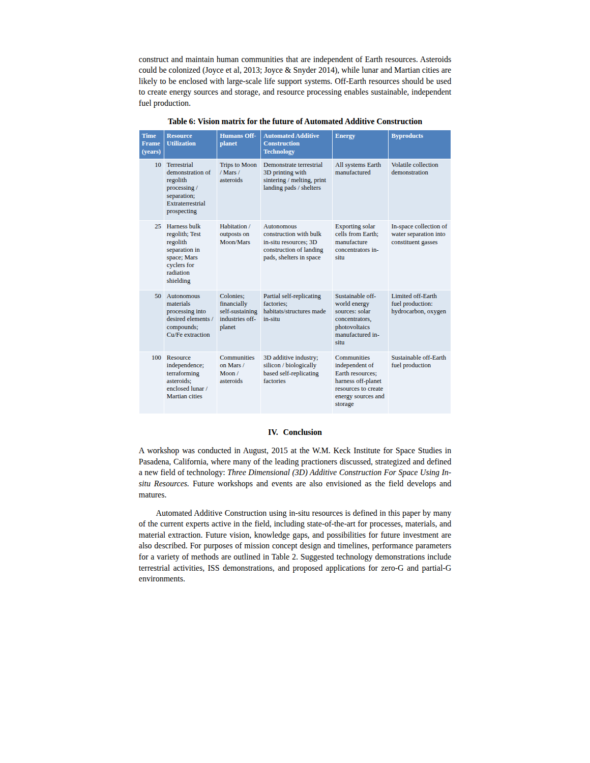construct and maintain human communities that are independent of Earth resources. Asteroids could be colonized (Joyce et al, 2013; Joyce & Snyder 2014), while lunar and Martian cities are likely to be enclosed with large-scale life support systems. Off-Earth resources should be used to create energy sources and storage, and resource processing enables sustainable, independent fuel production.
Table 6: Vision matrix for the future of Automated Additive Construction
| Time Frame (years) | Resource Utilization | Humans Off-planet | Automated Additive Construction Technology | Energy | Byproducts |
| --- | --- | --- | --- | --- | --- |
| 10 | Terrestrial demonstration of regolith processing / separation; Extraterrestrial prospecting | Trips to Moon / Mars / asteroids | Demonstrate terrestrial 3D printing with sintering / melting, print landing pads / shelters | All systems Earth manufactured | Volatile collection demonstration |
| 25 | Harness bulk regolith; Test regolith separation in space; Mars cyclers for radiation shielding | Habitation / outposts on Moon/Mars | Autonomous construction with bulk in-situ resources; 3D construction of landing pads, shelters in space | Exporting solar cells from Earth; manufacture concentrators in-situ | In-space collection of water separation into constituent gasses |
| 50 | Autonomous materials processing into desired elements / compounds; Cu/Fe extraction | Colonies; financially self-sustaining industries off-planet | Partial self-replicating factories; habitats/structures made in-situ | Sustainable off-world energy sources: solar concentrators, photovoltaics manufactured in-situ | Limited off-Earth fuel production: hydrocarbon, oxygen |
| 100 | Resource independence; terraforming asteroids; enclosed lunar / Martian cities | Communities on Mars / Moon / asteroids | 3D additive industry; silicon / biologically based self-replicating factories | Communities independent of Earth resources; harness off-planet resources to create energy sources and storage | Sustainable off-Earth fuel production |
IV. Conclusion
A workshop was conducted in August, 2015 at the W.M. Keck Institute for Space Studies in Pasadena, California, where many of the leading practioners discussed, strategized and defined a new field of technology: Three Dimensional (3D) Additive Construction For Space Using In-situ Resources. Future workshops and events are also envisioned as the field develops and matures.
Automated Additive Construction using in-situ resources is defined in this paper by many of the current experts active in the field, including state-of-the-art for processes, materials, and material extraction. Future vision, knowledge gaps, and possibilities for future investment are also described. For purposes of mission concept design and timelines, performance parameters for a variety of methods are outlined in Table 2. Suggested technology demonstrations include terrestrial activities, ISS demonstrations, and proposed applications for zero-G and partial-G environments.